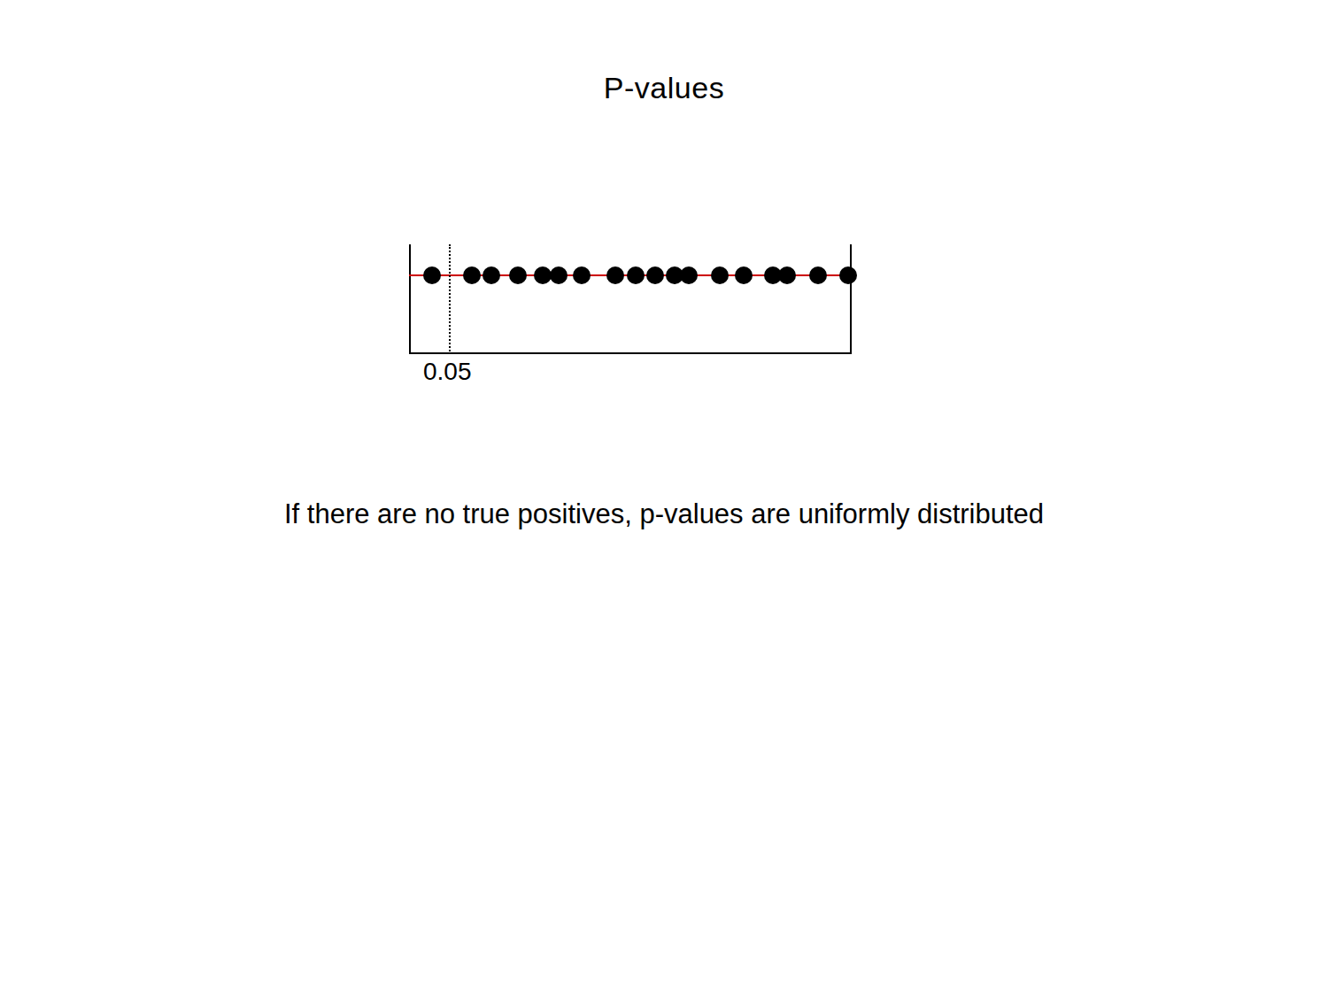P-values
0.05
If there are no true positives, p-values are uniformly distributed